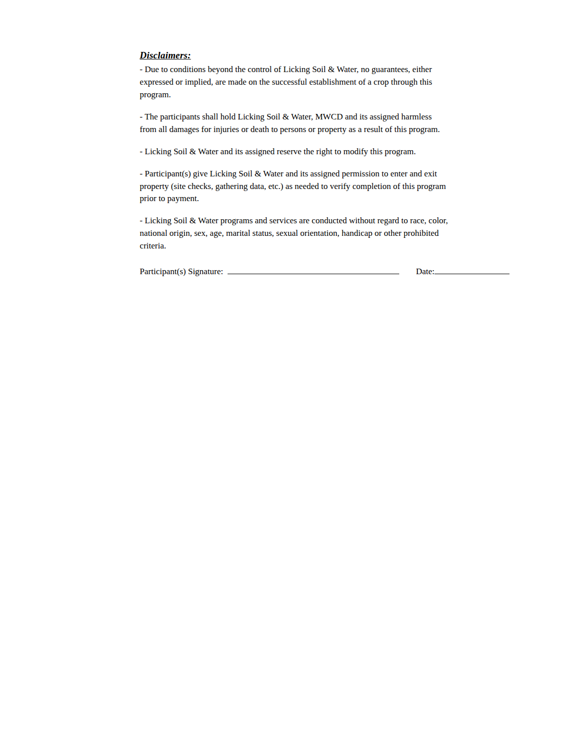Disclaimers:
- Due to conditions beyond the control of Licking Soil & Water, no guarantees, either expressed or implied, are made on the successful establishment of a crop through this program.
- The participants shall hold Licking Soil & Water, MWCD and its assigned harmless from all damages for injuries or death to persons or property as a result of this program.
- Licking Soil & Water and its assigned reserve the right to modify this program.
- Participant(s) give Licking Soil & Water and its assigned permission to enter and exit property (site checks, gathering data, etc.) as needed to verify completion of this program prior to payment.
- Licking Soil & Water programs and services are conducted without regard to race, color, national origin, sex, age, marital status, sexual orientation, handicap or other prohibited criteria.
Participant(s) Signature: Date: